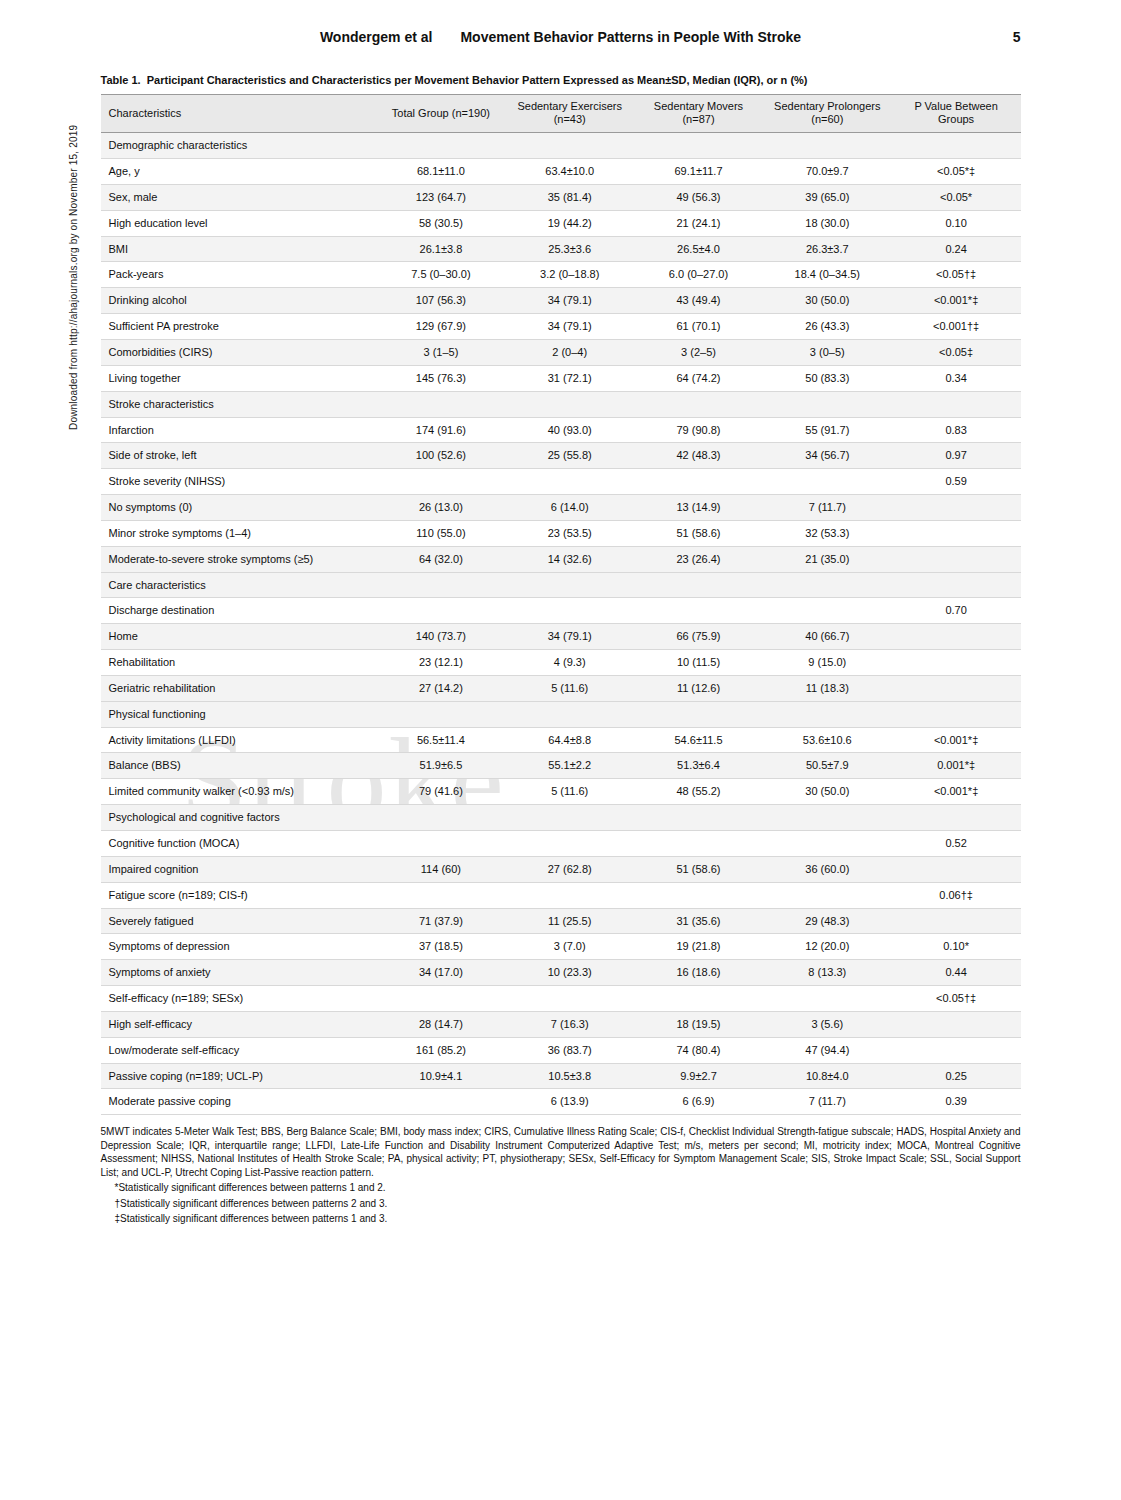Downloaded from http://ahajournals.org by on November 15, 2019
Wondergem et al Movement Behavior Patterns in People With Stroke 5
Table 1. Participant Characteristics and Characteristics per Movement Behavior Pattern Expressed as Mean±SD, Median (IQR), or n (%)
Stroke
| Characteristics | Total Group (n=190) | Sedentary Exercisers (n=43) | Sedentary Movers (n=87) | Sedentary Prolongers (n=60) | P Value Between Groups |
| --- | --- | --- | --- | --- | --- |
| Demographic characteristics |
| Age, y | 68.1±11.0 | 63.4±10.0 | 69.1±11.7 | 70.0±9.7 | <0.05*‡ |
| Sex, male | 123 (64.7) | 35 (81.4) | 49 (56.3) | 39 (65.0) | <0.05* |
| High education level | 58 (30.5) | 19 (44.2) | 21 (24.1) | 18 (30.0) | 0.10 |
| BMI | 26.1±3.8 | 25.3±3.6 | 26.5±4.0 | 26.3±3.7 | 0.24 |
| Pack-years | 7.5 (0–30.0) | 3.2 (0–18.8) | 6.0 (0–27.0) | 18.4 (0–34.5) | <0.05†‡ |
| Drinking alcohol | 107 (56.3) | 34 (79.1) | 43 (49.4) | 30 (50.0) | <0.001*‡ |
| Sufficient PA prestroke | 129 (67.9) | 34 (79.1) | 61 (70.1) | 26 (43.3) | <0.001†‡ |
| Comorbidities (CIRS) | 3 (1–5) | 2 (0–4) | 3 (2–5) | 3 (0–5) | <0.05‡ |
| Living together | 145 (76.3) | 31 (72.1) | 64 (74.2) | 50 (83.3) | 0.34 |
| Stroke characteristics |
| Infarction | 174 (91.6) | 40 (93.0) | 79 (90.8) | 55 (91.7) | 0.83 |
| Side of stroke, left | 100 (52.6) | 25 (55.8) | 42 (48.3) | 34 (56.7) | 0.97 |
| Stroke severity (NIHSS) | | | | | 0.59 |
| No symptoms (0) | 26 (13.0) | 6 (14.0) | 13 (14.9) | 7 (11.7) | |
| Minor stroke symptoms (1–4) | 110 (55.0) | 23 (53.5) | 51 (58.6) | 32 (53.3) | |
| Moderate-to-severe stroke symptoms (≥5) | 64 (32.0) | 14 (32.6) | 23 (26.4) | 21 (35.0) | |
| Care characteristics |
| Discharge destination | | | | | 0.70 |
| Home | 140 (73.7) | 34 (79.1) | 66 (75.9) | 40 (66.7) | |
| Rehabilitation | 23 (12.1) | 4 (9.3) | 10 (11.5) | 9 (15.0) | |
| Geriatric rehabilitation | 27 (14.2) | 5 (11.6) | 11 (12.6) | 11 (18.3) | |
| Physical functioning |
| Activity limitations (LLFDI) | 56.5±11.4 | 64.4±8.8 | 54.6±11.5 | 53.6±10.6 | <0.001*‡ |
| Balance (BBS) | 51.9±6.5 | 55.1±2.2 | 51.3±6.4 | 50.5±7.9 | 0.001*‡ |
| Limited community walker (<0.93 m/s) | 79 (41.6) | 5 (11.6) | 48 (55.2) | 30 (50.0) | <0.001*‡ |
| Psychological and cognitive factors |
| Cognitive function (MOCA) | | | | | 0.52 |
| Impaired cognition | 114 (60) | 27 (62.8) | 51 (58.6) | 36 (60.0) | |
| Fatigue score (n=189; CIS-f) | | | | | 0.06†‡ |
| Severely fatigued | 71 (37.9) | 11 (25.5) | 31 (35.6) | 29 (48.3) | |
| Symptoms of depression | 37 (18.5) | 3 (7.0) | 19 (21.8) | 12 (20.0) | 0.10* |
| Symptoms of anxiety | 34 (17.0) | 10 (23.3) | 16 (18.6) | 8 (13.3) | 0.44 |
| Self-efficacy (n=189; SESx) | | | | | <0.05†‡ |
| High self-efficacy | 28 (14.7) | 7 (16.3) | 18 (19.5) | 3 (5.6) | |
| Low/moderate self-efficacy | 161 (85.2) | 36 (83.7) | 74 (80.4) | 47 (94.4) | |
| Passive coping (n=189; UCL-P) | 10.9±4.1 | 10.5±3.8 | 9.9±2.7 | 10.8±4.0 | 0.25 |
| Moderate passive coping | | 6 (13.9) | 6 (6.9) | 7 (11.7) | 0.39 |
5MWT indicates 5-Meter Walk Test; BBS, Berg Balance Scale; BMI, body mass index; CIRS, Cumulative Illness Rating Scale; CIS-f, Checklist Individual Strength-fatigue subscale; HADS, Hospital Anxiety and Depression Scale; IQR, interquartile range; LLFDI, Late-Life Function and Disability Instrument Computerized Adaptive Test; m/s, meters per second; MI, motricity index; MOCA, Montreal Cognitive Assessment; NIHSS, National Institutes of Health Stroke Scale; PA, physical activity; PT, physiotherapy; SESx, Self-Efficacy for Symptom Management Scale; SIS, Stroke Impact Scale; SSL, Social Support List; and UCL-P, Utrecht Coping List-Passive reaction pattern.
*Statistically significant differences between patterns 1 and 2.
†Statistically significant differences between patterns 2 and 3.
‡Statistically significant differences between patterns 1 and 3.